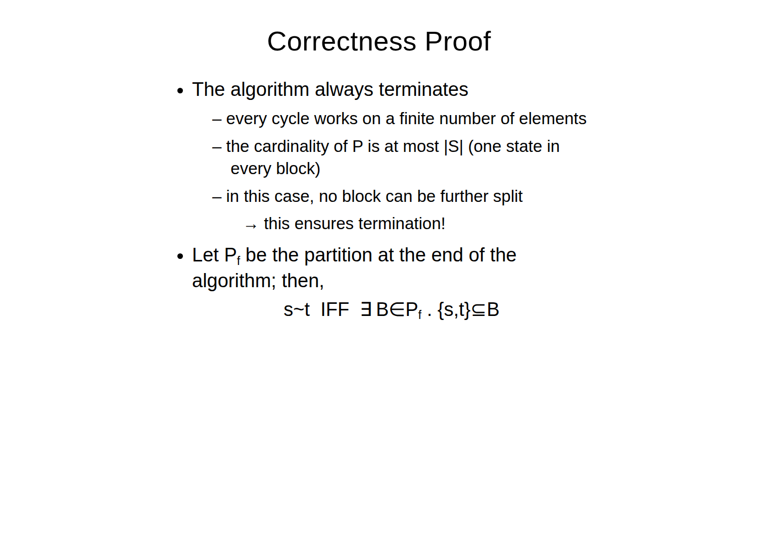Correctness Proof
The algorithm always terminates
every cycle works on a finite number of elements
the cardinality of P is at most |S| (one state in every block)
in this case, no block can be further split
→ this ensures termination!
Let Pf be the partition at the end of the algorithm; then,
s~t IFF ∃ B∈Pf . {s,t}⊆B